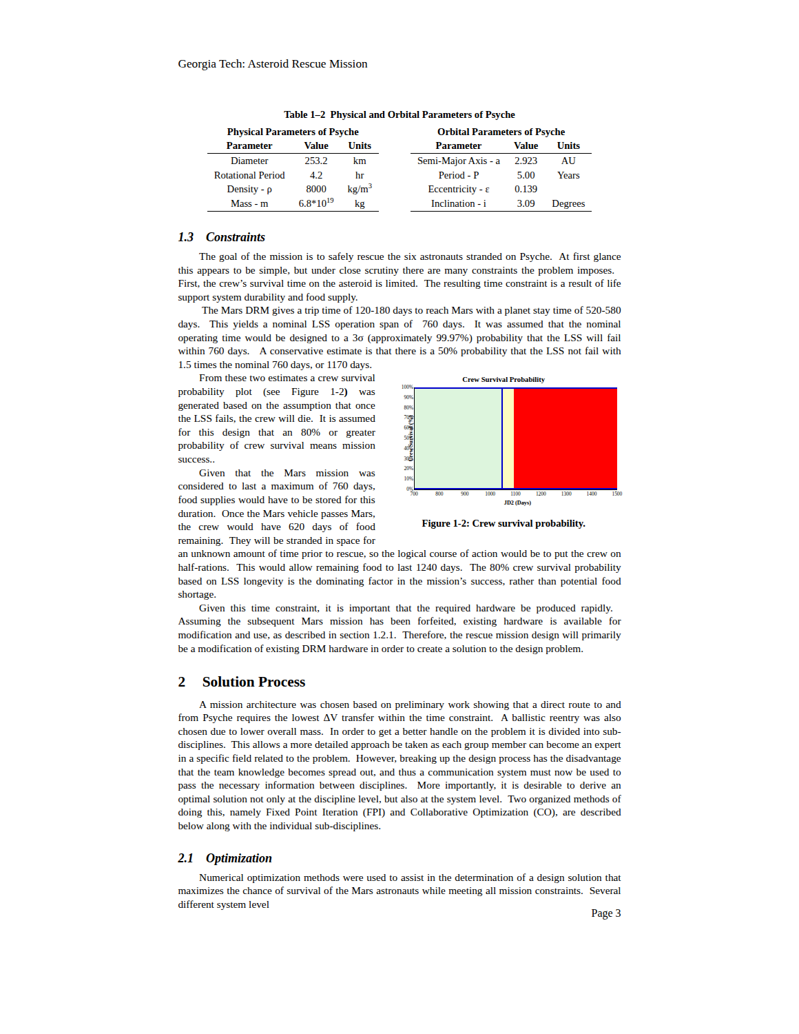Georgia Tech: Asteroid Rescue Mission
Table 1–2 Physical and Orbital Parameters of Psyche
| Physical Parameters of Psyche | | Orbital Parameters of Psyche |
| Parameter | Value | Units | | Parameter | Value | Units |
| Diameter | 253.2 | km | | Semi-Major Axis - a | 2.923 | AU |
| Rotational Period | 4.2 | hr | | Period - P | 5.00 | Years |
| Density - ρ | 8000 | kg/m 3 | | Eccentricity - ε | 0.139 | |
| Mass - m | 6.8*10 19 | kg | | Inclination - i | 3.09 | Degrees |
1.3 Constraints
The goal of the mission is to safely rescue the six astronauts stranded on Psyche. At first glance this appears to be simple, but under close scrutiny there are many constraints the problem imposes. First, the crew’s survival time on the asteroid is limited. The resulting time constraint is a result of life support system durability and food supply.
The Mars DRM gives a trip time of 120-180 days to reach Mars with a planet stay time of 520-580 days. This yields a nominal LSS operation span of 760 days. It was assumed that the nominal operating time would be designed to a 3σ (approximately 99.97%) probability that the LSS will fail within 760 days. A conservative estimate is that there is a 50% probability that the LSS not fail with 1.5 times the nominal 760 days, or 1170 days.
Crew Survival Probability
Crew Survival (%)
100% 90% 80% 70% 60% 50% 40% 30% 20% 10% 0%
700 800 900 1000 1100 1200 1300 1400 1500
JD2 (Days)
Figure 1-2: Crew survival probability.
From these two estimates a crew survival probability plot (see Figure 1-2) was generated based on the assumption that once the LSS fails, the crew will die. It is assumed for this design that an 80% or greater probability of crew survival means mission success..
Given that the Mars mission was considered to last a maximum of 760 days, food supplies would have to be stored for this duration. Once the Mars vehicle passes Mars, the crew would have 620 days of food remaining. They will be stranded in space for an unknown amount of time prior to rescue, so the logical course of action would be to put the crew on half-rations. This would allow remaining food to last 1240 days. The 80% crew survival probability based on LSS longevity is the dominating factor in the mission’s success, rather than potential food shortage.
Given this time constraint, it is important that the required hardware be produced rapidly. Assuming the subsequent Mars mission has been forfeited, existing hardware is available for modification and use, as described in section 1.2.1. Therefore, the rescue mission design will primarily be a modification of existing DRM hardware in order to create a solution to the design problem.
2 Solution Process
A mission architecture was chosen based on preliminary work showing that a direct route to and from Psyche requires the lowest ΔV transfer within the time constraint. A ballistic reentry was also chosen due to lower overall mass. In order to get a better handle on the problem it is divided into sub-disciplines. This allows a more detailed approach be taken as each group member can become an expert in a specific field related to the problem. However, breaking up the design process has the disadvantage that the team knowledge becomes spread out, and thus a communication system must now be used to pass the necessary information between disciplines. More importantly, it is desirable to derive an optimal solution not only at the discipline level, but also at the system level. Two organized methods of doing this, namely Fixed Point Iteration (FPI) and Collaborative Optimization (CO), are described below along with the individual sub-disciplines.
2.1 Optimization
Numerical optimization methods were used to assist in the determination of a design solution that maximizes the chance of survival of the Mars astronauts while meeting all mission constraints. Several different system level
Page 3